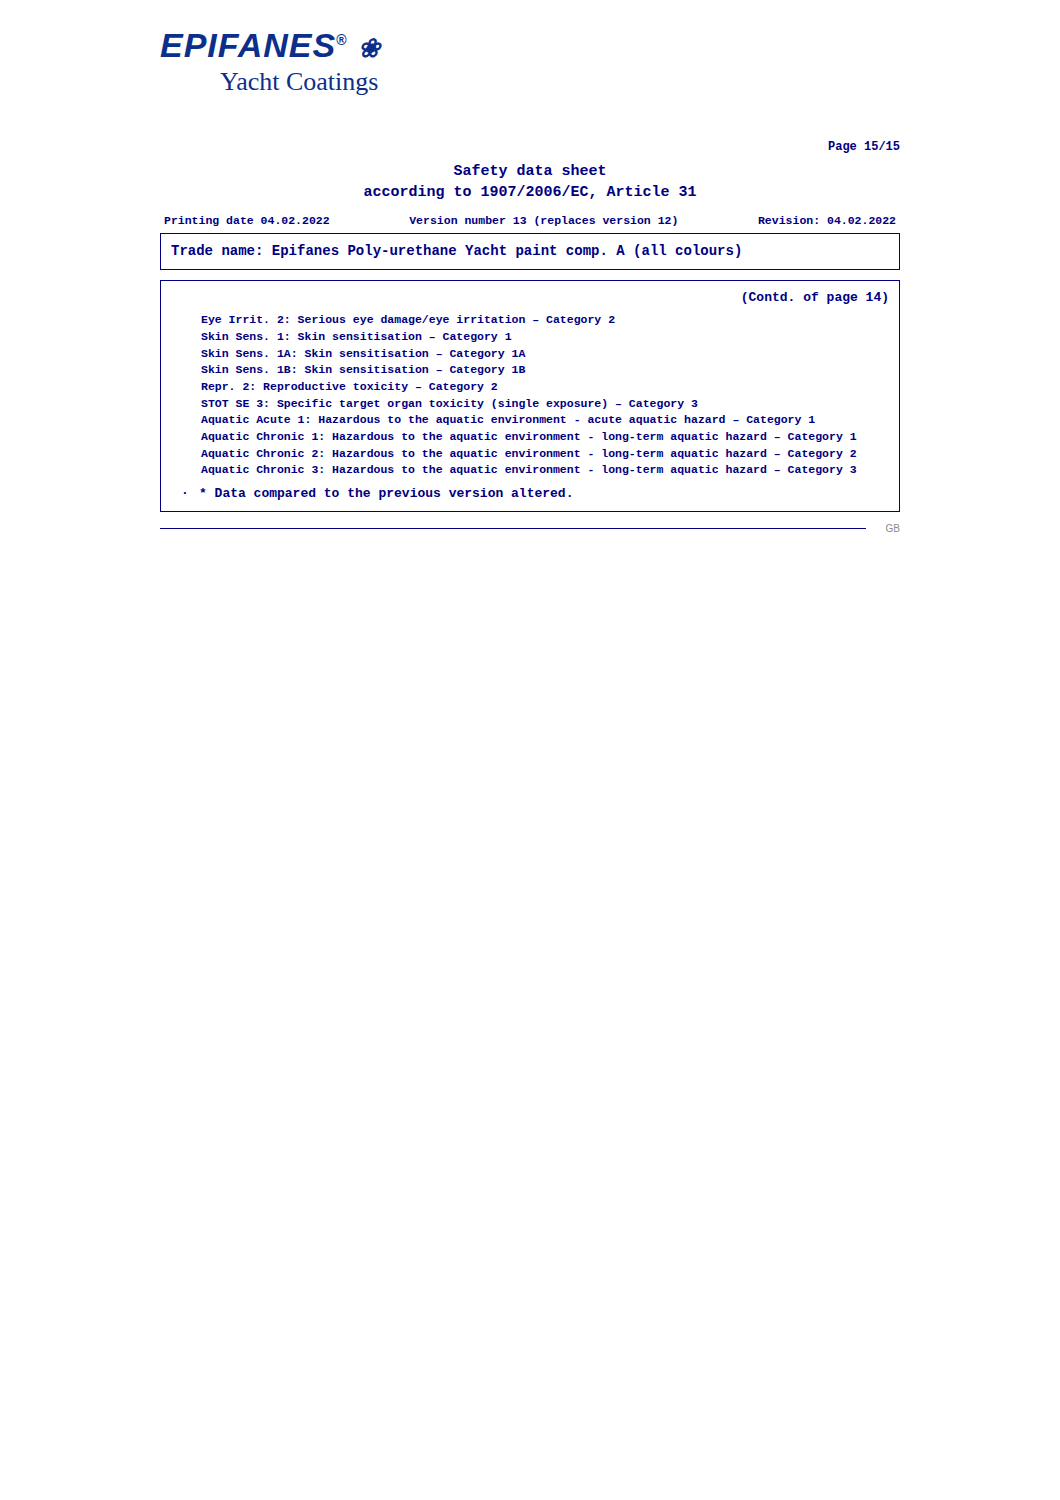EPIFANES® ❀
Yacht Coatings
Page 15/15
Safety data sheet
according to 1907/2006/EC, Article 31
Printing date 04.02.2022 Version number 13 (replaces version 12) Revision: 04.02.2022
Trade name: Epifanes Poly-urethane Yacht paint comp. A (all colours)
(Contd. of page 14)
Eye Irrit. 2: Serious eye damage/eye irritation – Category 2
Skin Sens. 1: Skin sensitisation – Category 1
Skin Sens. 1A: Skin sensitisation – Category 1A
Skin Sens. 1B: Skin sensitisation – Category 1B
Repr. 2: Reproductive toxicity – Category 2
STOT SE 3: Specific target organ toxicity (single exposure) – Category 3
Aquatic Acute 1: Hazardous to the aquatic environment - acute aquatic hazard – Category 1
Aquatic Chronic 1: Hazardous to the aquatic environment - long-term aquatic hazard – Category 1
Aquatic Chronic 2: Hazardous to the aquatic environment - long-term aquatic hazard – Category 2
Aquatic Chronic 3: Hazardous to the aquatic environment - long-term aquatic hazard – Category 3
·* Data compared to the previous version altered.
GB